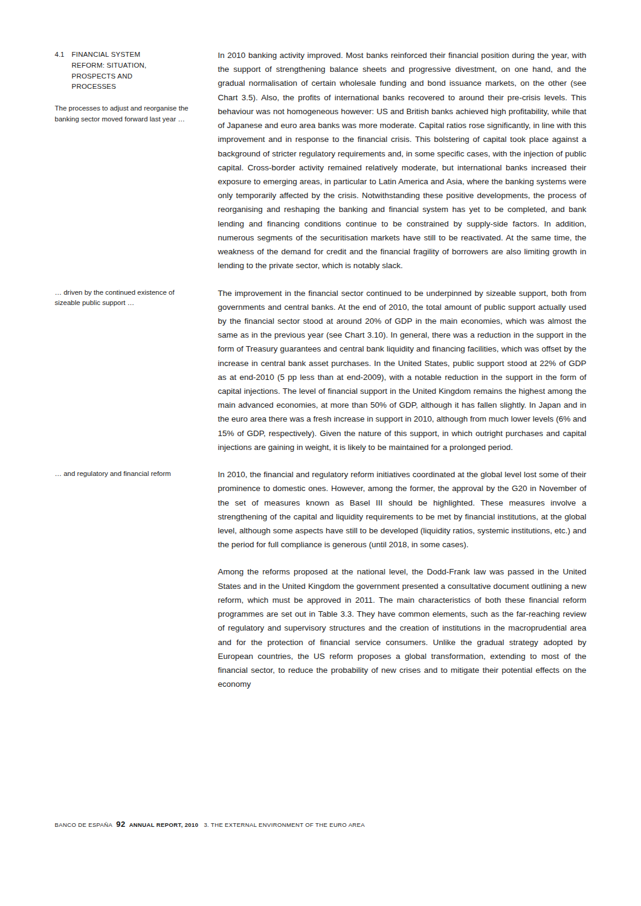4.1
FINANCIAL SYSTEM
REFORM: SITUATION,
PROSPECTS AND
PROCESSES
The processes to adjust and reorganise the banking sector moved forward last year …
In 2010 banking activity improved. Most banks reinforced their financial position during the year, with the support of strengthening balance sheets and progressive divestment, on one hand, and the gradual normalisation of certain wholesale funding and bond issuance markets, on the other (see Chart 3.5). Also, the profits of international banks recovered to around their pre-crisis levels. This behaviour was not homogeneous however: US and British banks achieved high profitability, while that of Japanese and euro area banks was more moderate. Capital ratios rose significantly, in line with this improvement and in response to the financial crisis. This bolstering of capital took place against a background of stricter regulatory requirements and, in some specific cases, with the injection of public capital. Cross-border activity remained relatively moderate, but international banks increased their exposure to emerging areas, in particular to Latin America and Asia, where the banking systems were only temporarily affected by the crisis. Notwithstanding these positive developments, the process of reorganising and reshaping the banking and financial system has yet to be completed, and bank lending and financing conditions continue to be constrained by supply-side factors. In addition, numerous segments of the securitisation markets have still to be reactivated. At the same time, the weakness of the demand for credit and the financial fragility of borrowers are also limiting growth in lending to the private sector, which is notably slack.
… driven by the continued existence of sizeable public support …
The improvement in the financial sector continued to be underpinned by sizeable support, both from governments and central banks. At the end of 2010, the total amount of public support actually used by the financial sector stood at around 20% of GDP in the main economies, which was almost the same as in the previous year (see Chart 3.10). In general, there was a reduction in the support in the form of Treasury guarantees and central bank liquidity and financing facilities, which was offset by the increase in central bank asset purchases. In the United States, public support stood at 22% of GDP as at end-2010 (5 pp less than at end-2009), with a notable reduction in the support in the form of capital injections. The level of financial support in the United Kingdom remains the highest among the main advanced economies, at more than 50% of GDP, although it has fallen slightly. In Japan and in the euro area there was a fresh increase in support in 2010, although from much lower levels (6% and 15% of GDP, respectively). Given the nature of this support, in which outright purchases and capital injections are gaining in weight, it is likely to be maintained for a prolonged period.
… and regulatory and financial reform
In 2010, the financial and regulatory reform initiatives coordinated at the global level lost some of their prominence to domestic ones. However, among the former, the approval by the G20 in November of the set of measures known as Basel III should be highlighted. These measures involve a strengthening of the capital and liquidity requirements to be met by financial institutions, at the global level, although some aspects have still to be developed (liquidity ratios, systemic institutions, etc.) and the period for full compliance is generous (until 2018, in some cases).
Among the reforms proposed at the national level, the Dodd-Frank law was passed in the United States and in the United Kingdom the government presented a consultative document outlining a new reform, which must be approved in 2011. The main characteristics of both these financial reform programmes are set out in Table 3.3. They have common elements, such as the far-reaching review of regulatory and supervisory structures and the creation of institutions in the macroprudential area and for the protection of financial service consumers. Unlike the gradual strategy adopted by European countries, the US reform proposes a global transformation, extending to most of the financial sector, to reduce the probability of new crises and to mitigate their potential effects on the economy
BANCO DE ESPAÑA 92 ANNUAL REPORT, 2010 3. THE EXTERNAL ENVIRONMENT OF THE EURO AREA